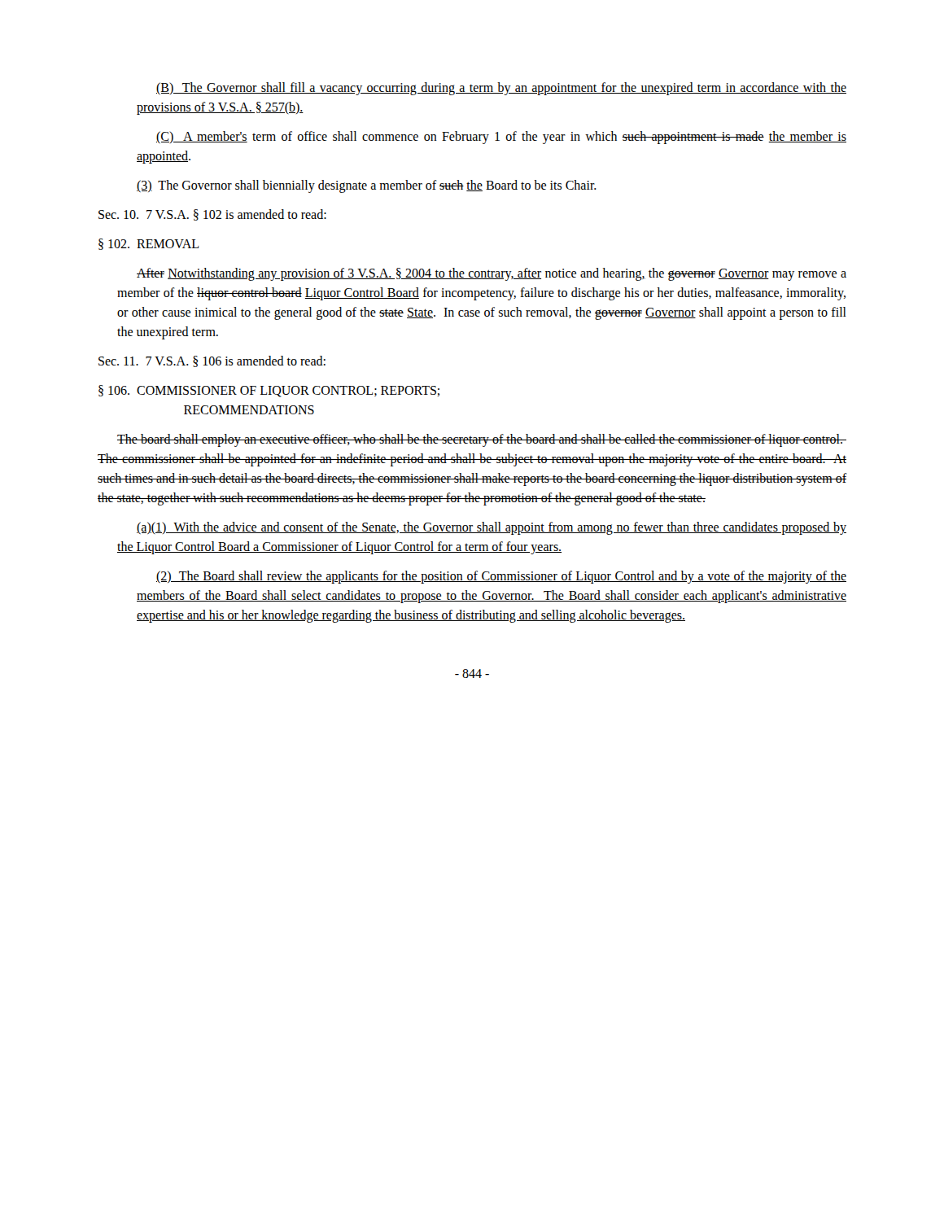(B) The Governor shall fill a vacancy occurring during a term by an appointment for the unexpired term in accordance with the provisions of 3 V.S.A. § 257(b).
(C) A member's term of office shall commence on February 1 of the year in which such appointment is made the member is appointed.
(3) The Governor shall biennially designate a member of such the Board to be its Chair.
Sec. 10. 7 V.S.A. § 102 is amended to read:
§ 102. REMOVAL
After Notwithstanding any provision of 3 V.S.A. § 2004 to the contrary, after notice and hearing, the governor Governor may remove a member of the liquor control board Liquor Control Board for incompetency, failure to discharge his or her duties, malfeasance, immorality, or other cause inimical to the general good of the state State. In case of such removal, the governor Governor shall appoint a person to fill the unexpired term.
Sec. 11. 7 V.S.A. § 106 is amended to read:
§ 106. COMMISSIONER OF LIQUOR CONTROL; REPORTS;RECOMMENDATIONS
The board shall employ an executive officer, who shall be the secretary of the board and shall be called the commissioner of liquor control. The commissioner shall be appointed for an indefinite period and shall be subject to removal upon the majority vote of the entire board. At such times and in such detail as the board directs, the commissioner shall make reports to the board concerning the liquor distribution system of the state, together with such recommendations as he deems proper for the promotion of the general good of the state.
(a)(1) With the advice and consent of the Senate, the Governor shall appoint from among no fewer than three candidates proposed by the Liquor Control Board a Commissioner of Liquor Control for a term of four years.
(2) The Board shall review the applicants for the position of Commissioner of Liquor Control and by a vote of the majority of the members of the Board shall select candidates to propose to the Governor. The Board shall consider each applicant's administrative expertise and his or her knowledge regarding the business of distributing and selling alcoholic beverages.
- 844 -